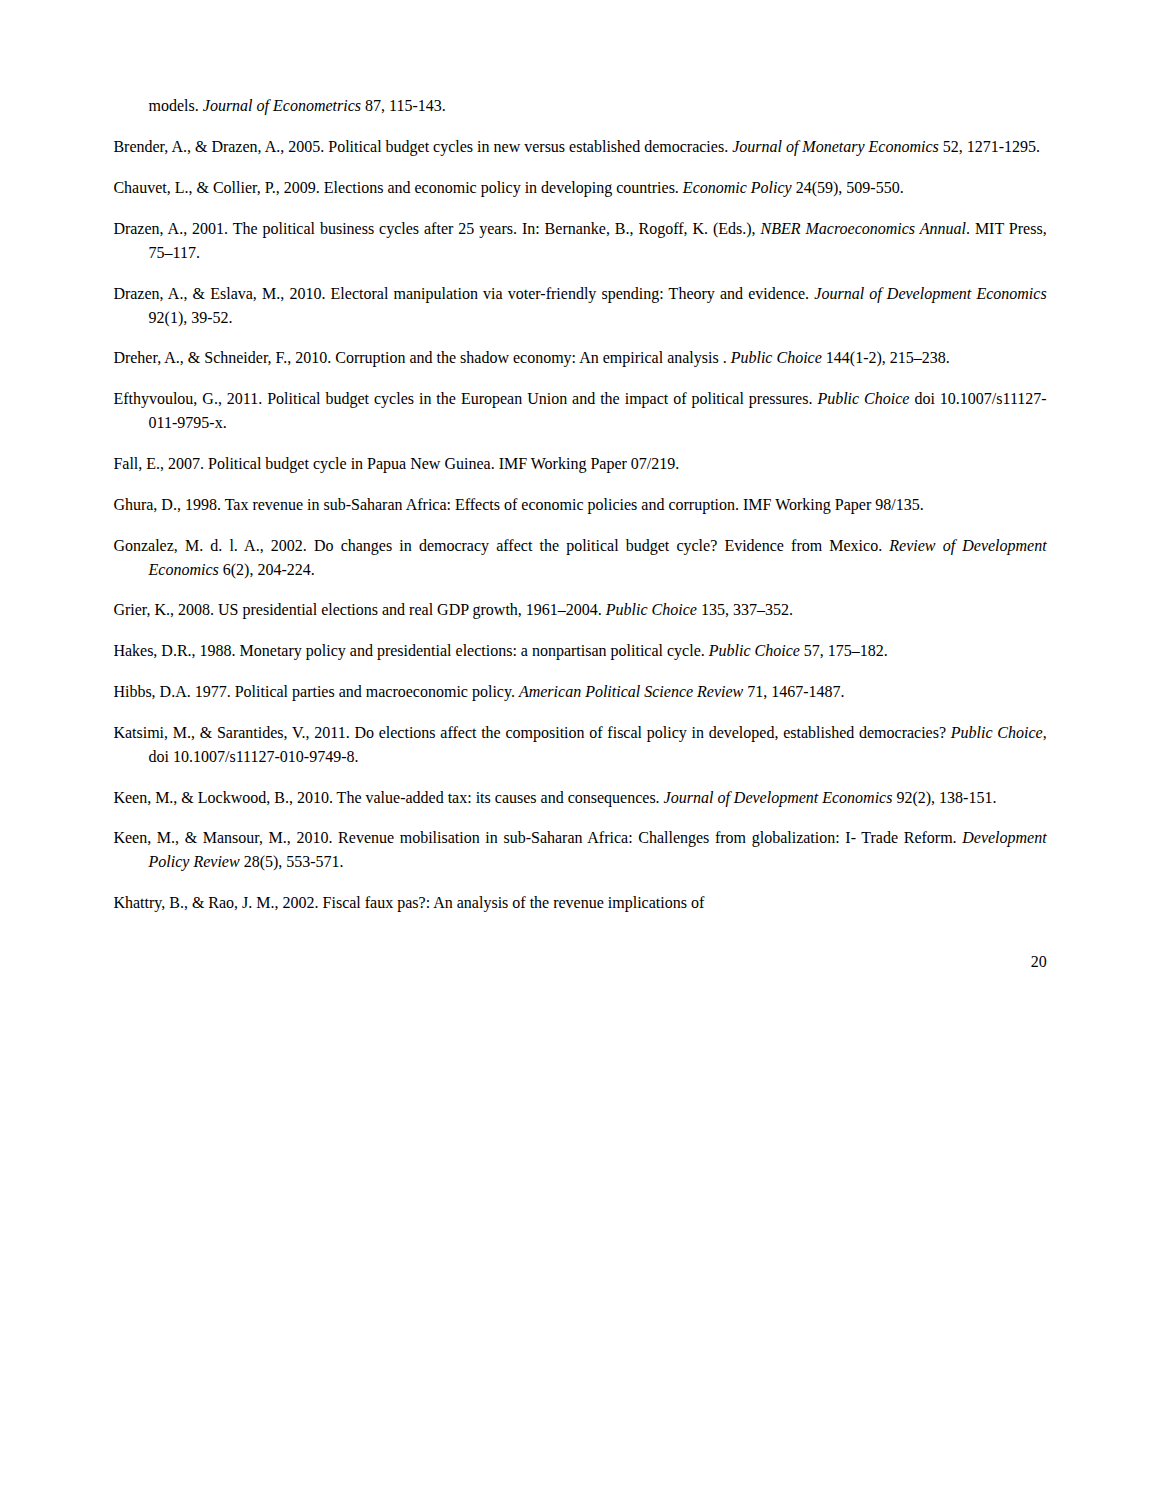models. Journal of Econometrics 87, 115-143.
Brender, A., & Drazen, A., 2005. Political budget cycles in new versus established democracies. Journal of Monetary Economics 52, 1271-1295.
Chauvet, L., & Collier, P., 2009. Elections and economic policy in developing countries. Economic Policy 24(59), 509-550.
Drazen, A., 2001. The political business cycles after 25 years. In: Bernanke, B., Rogoff, K. (Eds.), NBER Macroeconomics Annual. MIT Press, 75–117.
Drazen, A., & Eslava, M., 2010. Electoral manipulation via voter-friendly spending: Theory and evidence. Journal of Development Economics 92(1), 39-52.
Dreher, A., & Schneider, F., 2010. Corruption and the shadow economy: An empirical analysis . Public Choice 144(1-2), 215–238.
Efthyvoulou, G., 2011. Political budget cycles in the European Union and the impact of political pressures. Public Choice doi 10.1007/s11127-011-9795-x.
Fall, E., 2007. Political budget cycle in Papua New Guinea. IMF Working Paper 07/219.
Ghura, D., 1998. Tax revenue in sub-Saharan Africa: Effects of economic policies and corruption. IMF Working Paper 98/135.
Gonzalez, M. d. l. A., 2002. Do changes in democracy affect the political budget cycle? Evidence from Mexico. Review of Development Economics 6(2), 204-224.
Grier, K., 2008. US presidential elections and real GDP growth, 1961–2004. Public Choice 135, 337–352.
Hakes, D.R., 1988. Monetary policy and presidential elections: a nonpartisan political cycle. Public Choice 57, 175–182.
Hibbs, D.A. 1977. Political parties and macroeconomic policy. American Political Science Review 71, 1467-1487.
Katsimi, M., & Sarantides, V., 2011. Do elections affect the composition of fiscal policy in developed, established democracies? Public Choice, doi 10.1007/s11127-010-9749-8.
Keen, M., & Lockwood, B., 2010. The value-added tax: its causes and consequences. Journal of Development Economics 92(2), 138-151.
Keen, M., & Mansour, M., 2010. Revenue mobilisation in sub-Saharan Africa: Challenges from globalization: I- Trade Reform. Development Policy Review 28(5), 553-571.
Khattry, B., & Rao, J. M., 2002. Fiscal faux pas?: An analysis of the revenue implications of
20